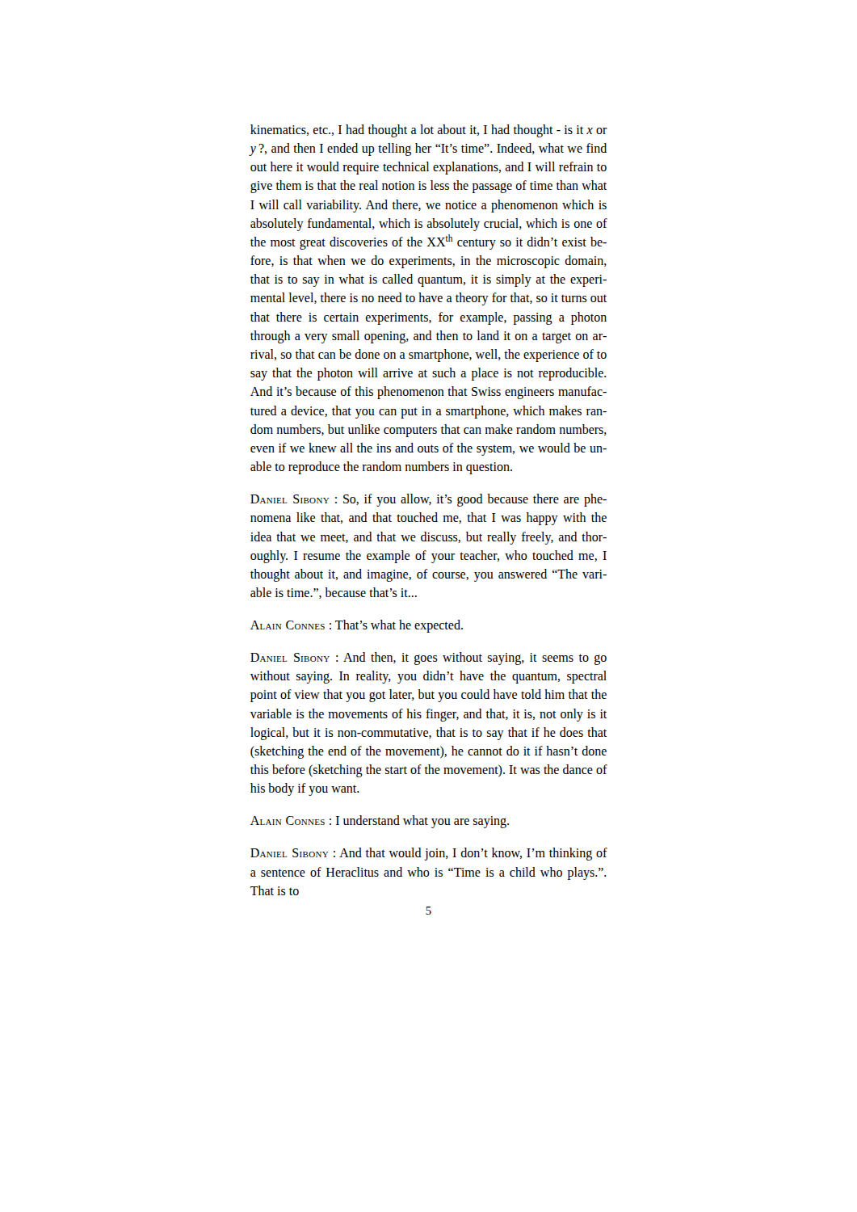kinematics, etc., I had thought a lot about it, I had thought - is it x or y ?, and then I ended up telling her “It’s time”. Indeed, what we find out here it would require technical explanations, and I will refrain to give them is that the real notion is less the passage of time than what I will call variability. And there, we notice a phenomenon which is absolutely fundamental, which is absolutely crucial, which is one of the most great discoveries of the XXth century so it didn’t exist before, is that when we do experiments, in the microscopic domain, that is to say in what is called quantum, it is simply at the experimental level, there is no need to have a theory for that, so it turns out that there is certain experiments, for example, passing a photon through a very small opening, and then to land it on a target on arrival, so that can be done on a smartphone, well, the experience of to say that the photon will arrive at such a place is not reproducible. And it’s because of this phenomenon that Swiss engineers manufactured a device, that you can put in a smartphone, which makes random numbers, but unlike computers that can make random numbers, even if we knew all the ins and outs of the system, we would be unable to reproduce the random numbers in question.
Daniel Sibony : So, if you allow, it’s good because there are phenomena like that, and that touched me, that I was happy with the idea that we meet, and that we discuss, but really freely, and thoroughly. I resume the example of your teacher, who touched me, I thought about it, and imagine, of course, you answered “The variable is time.”, because that’s it...
Alain Connes : That’s what he expected.
Daniel Sibony : And then, it goes without saying, it seems to go without saying. In reality, you didn’t have the quantum, spectral point of view that you got later, but you could have told him that the variable is the movements of his finger, and that, it is, not only is it logical, but it is non-commutative, that is to say that if he does that (sketching the end of the movement), he cannot do it if hasn’t done this before (sketching the start of the movement). It was the dance of his body if you want.
Alain Connes : I understand what you are saying.
Daniel Sibony : And that would join, I don’t know, I’m thinking of a sentence of Heraclitus and who is “Time is a child who plays.”. That is to
5